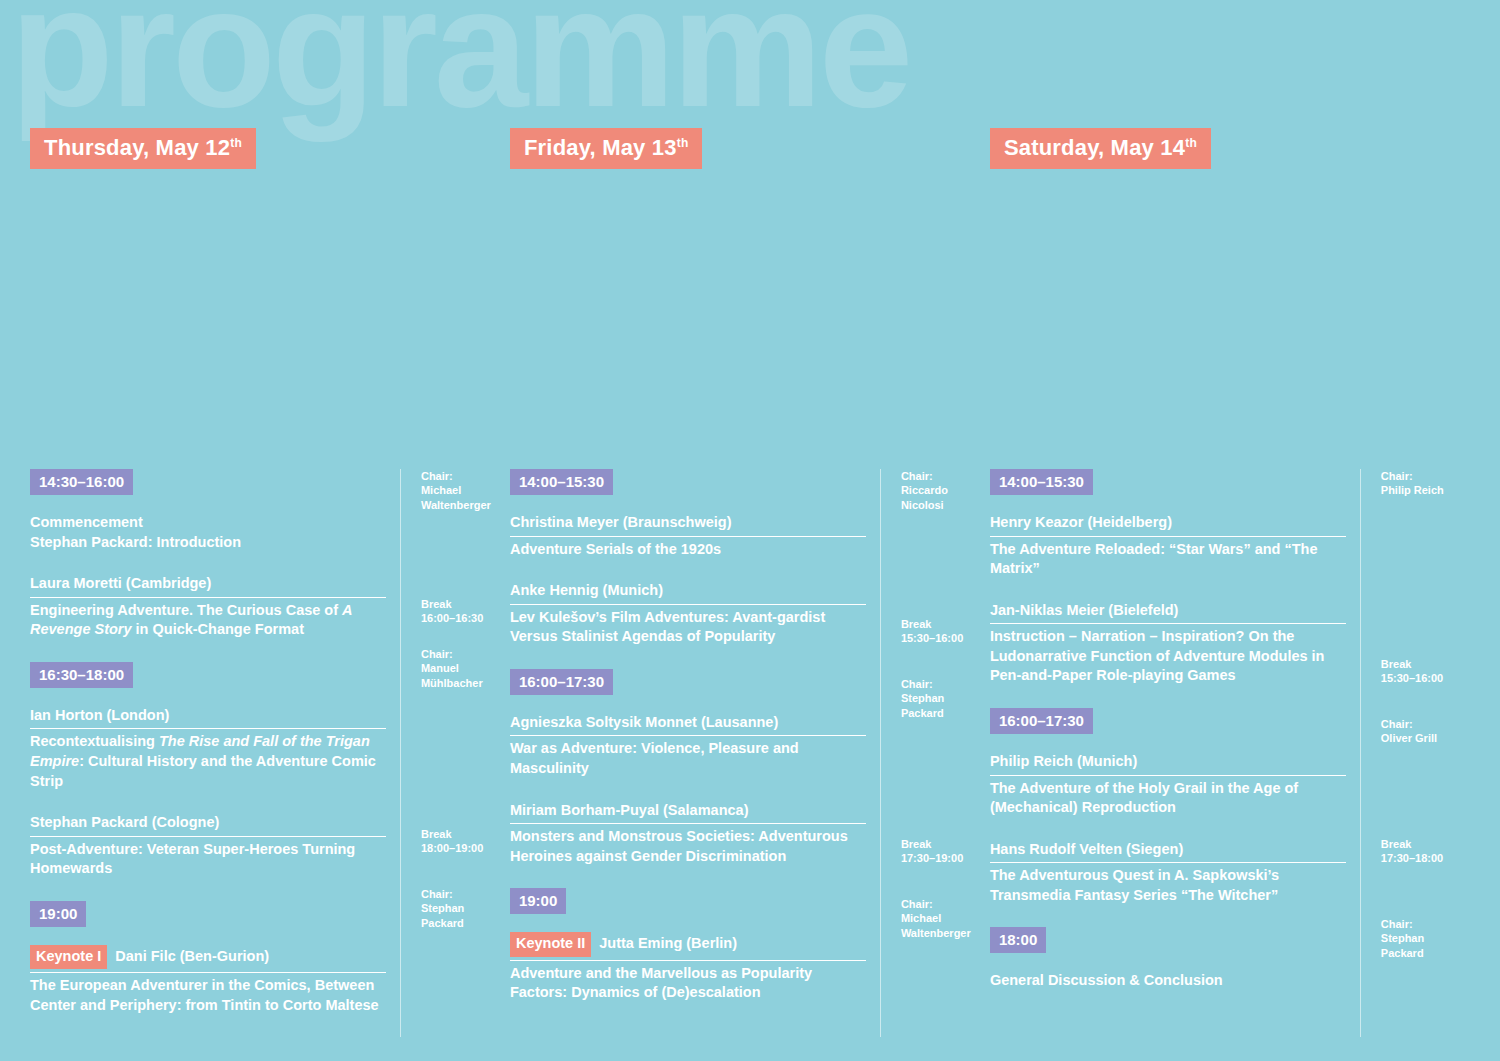programme
Thursday, May 12th
Friday, May 13th
Saturday, May 14th
14:30–16:00
Commencement
Stephan Packard: Introduction
Laura Moretti (Cambridge) Engineering Adventure. The Curious Case of A Revenge Story in Quick-Change Format
16:30–18:00
Ian Horton (London) Recontextualising The Rise and Fall of the Trigan Empire: Cultural History and the Adventure Comic Strip
Stephan Packard (Cologne) Post-Adventure: Veteran Super-Heroes Turning Homewards
19:00
Keynote I Dani Filc (Ben-Gurion) The European Adventurer in the Comics, Between Center and Periphery: from Tintin to Corto Maltese
Chair:
Michael
Waltenberger
Break
16:00–16:30
Chair:
Manuel
Mühlbacher
Break
18:00–19:00
Chair:
Stephan
Packard
14:00–15:30
Christina Meyer (Braunschweig) Adventure Serials of the 1920s
Anke Hennig (Munich) Lev Kulešov’s Film Adventures: Avant-gardist Versus Stalinist Agendas of Popularity
16:00–17:30
Agnieszka Soltysik Monnet (Lausanne) War as Adventure: Violence, Pleasure and Masculinity
Miriam Borham-Puyal (Salamanca) Monsters and Monstrous Societies: Adventurous Heroines against Gender Discrimination
19:00
Keynote II Jutta Eming (Berlin) Adventure and the Marvellous as Popularity Factors: Dynamics of (De)escalation
Chair:
Riccardo
Nicolosi
Break
15:30–16:00
Chair:
Stephan
Packard
Break
17:30–19:00
Chair:
Michael
Waltenberger
14:00–15:30
Henry Keazor (Heidelberg) The Adventure Reloaded: “Star Wars” and “The Matrix”
Jan-Niklas Meier (Bielefeld) Instruction – Narration – Inspiration? On the Ludonarrative Function of Adventure Modules in Pen-and-Paper Role-playing Games
16:00–17:30
Philip Reich (Munich) The Adventure of the Holy Grail in the Age of (Mechanical) Reproduction
Hans Rudolf Velten (Siegen) The Adventurous Quest in A. Sapkowski’s Transmedia Fantasy Series “The Witcher”
18:00
General Discussion & Conclusion
Chair:
Philip Reich
Break
15:30–16:00
Chair:
Oliver Grill
Break
17:30–18:00
Chair:
Stephan
Packard